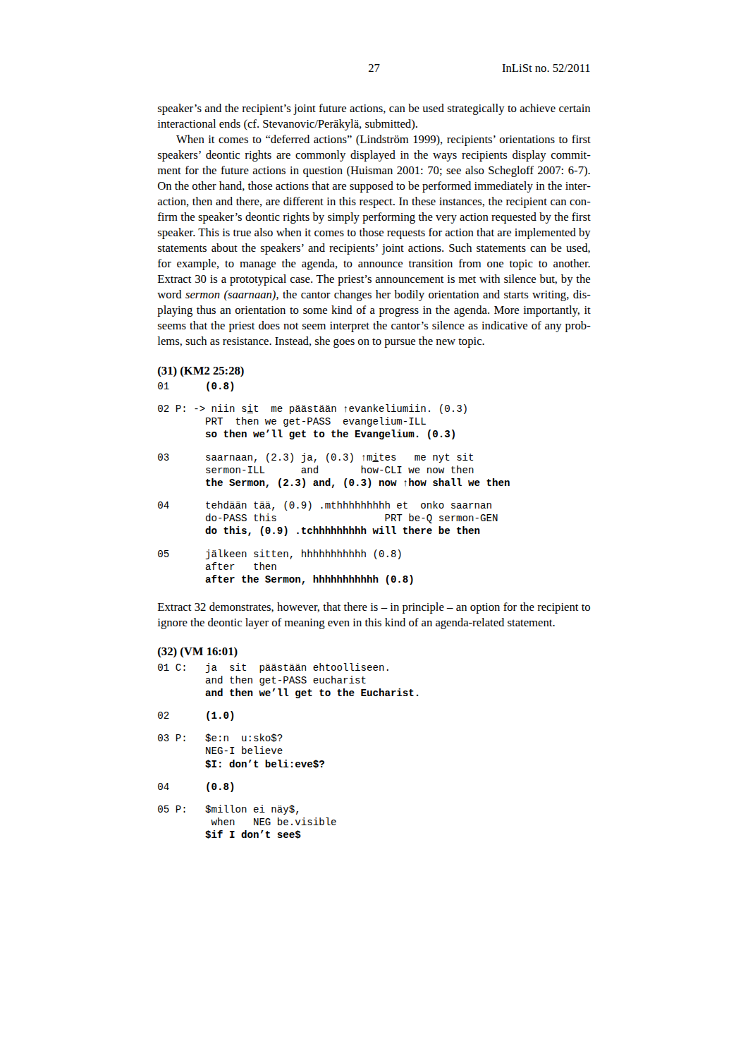27 InLiSt no. 52/2011
speaker’s and the recipient’s joint future actions, can be used strategically to achieve certain interactional ends (cf. Stevanovic/Peräkylä, submitted).
When it comes to “deferred actions” (Lindström 1999), recipients’ orientations to first speakers’ deontic rights are commonly displayed in the ways recipients display commitment for the future actions in question (Huisman 2001: 70; see also Schegloff 2007: 6-7). On the other hand, those actions that are supposed to be performed immediately in the interaction, then and there, are different in this respect. In these instances, the recipient can confirm the speaker’s deontic rights by simply performing the very action requested by the first speaker. This is true also when it comes to those requests for action that are implemented by statements about the speakers’ and recipients’ joint actions. Such statements can be used, for example, to manage the agenda, to announce transition from one topic to another. Extract 30 is a prototypical case. The priest’s announcement is met with silence but, by the word sermon (saarnaan), the cantor changes her bodily orientation and starts writing, displaying thus an orientation to some kind of a progress in the agenda. More importantly, it seems that the priest does not seem interpret the cantor’s silence as indicative of any problems, such as resistance. Instead, she goes on to pursue the new topic.
(31) (KM2 25:28)
01      (0.8)
02 P: -> niin sit  me päästään ↑evankeliumiin. (0.3)
        PRT  then we get-PASS  evangelium-ILL
        so then we’ll get to the Evangelium. (0.3)
03      saarnaan, (2.3) ja, (0.3) ↑mites   me nyt sit
        sermon-ILL      and       how-CLI we now then
        the Sermon, (2.3) and, (0.3) now ↑how shall we then
04      tehdään tää, (0.9) .mthhhhhhhhh et  onko saarnan
        do-PASS this                  PRT be-Q sermon-GEN
        do this, (0.9) .tchhhhhhhhh will there be then
05      jälkeen sitten, hhhhhhhhhhh (0.8)
        after   then
        after the Sermon, hhhhhhhhhhh (0.8)
Extract 32 demonstrates, however, that there is – in principle – an option for the recipient to ignore the deontic layer of meaning even in this kind of an agenda-related statement.
(32) (VM 16:01)
01 C:   ja  sit  päästään ehtoolliseen.
        and then get-PASS eucharist
        and then we’ll get to the Eucharist.
02      (1.0)
03 P:   $e:n  u:sko$?
        NEG-I believe
        $I: don’t beli:eve$?
04      (0.8)
05 P:   $millon ei näy$,
         when   NEG be.visible
        $if I don’t see$